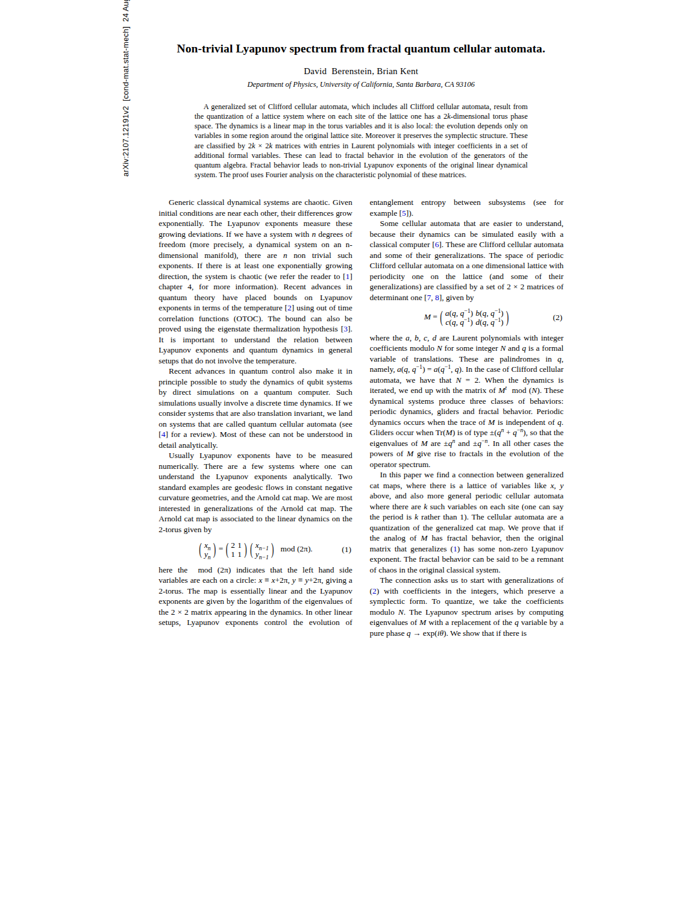arXiv:2107.12191v2 [cond-mat.stat-mech] 24 Aug 2021
Non-trivial Lyapunov spectrum from fractal quantum cellular automata.
David Berenstein, Brian Kent
Department of Physics, University of California, Santa Barbara, CA 93106
A generalized set of Clifford cellular automata, which includes all Clifford cellular automata, result from the quantization of a lattice system where on each site of the lattice one has a 2k-dimensional torus phase space. The dynamics is a linear map in the torus variables and it is also local: the evolution depends only on variables in some region around the original lattice site. Moreover it preserves the symplectic structure. These are classified by 2k × 2k matrices with entries in Laurent polynomials with integer coefficients in a set of additional formal variables. These can lead to fractal behavior in the evolution of the generators of the quantum algebra. Fractal behavior leads to non-trivial Lyapunov exponents of the original linear dynamical system. The proof uses Fourier analysis on the characteristic polynomial of these matrices.
Generic classical dynamical systems are chaotic. Given initial conditions are near each other, their differences grow exponentially. The Lyapunov exponents measure these growing deviations. If we have a system with n degrees of freedom (more precisely, a dynamical system on an n-dimensional manifold), there are n non trivial such exponents. If there is at least one exponentially growing direction, the system is chaotic (we refer the reader to [1] chapter 4, for more information). Recent advances in quantum theory have placed bounds on Lyapunov exponents in terms of the temperature [2] using out of time correlation functions (OTOC). The bound can also be proved using the eigenstate thermalization hypothesis [3]. It is important to understand the relation between Lyapunov exponents and quantum dynamics in general setups that do not involve the temperature.
Recent advances in quantum control also make it in principle possible to study the dynamics of qubit systems by direct simulations on a quantum computer. Such simulations usually involve a discrete time dynamics. If we consider systems that are also translation invariant, we land on systems that are called quantum cellular automata (see [4] for a review). Most of these can not be understood in detail analytically.
Usually Lyapunov exponents have to be measured numerically. There are a few systems where one can understand the Lyapunov exponents analytically. Two standard examples are geodesic flows in constant negative curvature geometries, and the Arnold cat map. We are most interested in generalizations of the Arnold cat map. The Arnold cat map is associated to the linear dynamics on the 2-torus given by
(
| x n |
| y n |
) = (
| 2 | 1 |
| 1 | 1 |
) (
| x n−1 |
| y n−1 |
) mod (2π). (1)
here the mod (2π) indicates that the left hand side variables are each on a circle: x ≡ x+2π, y ≡ y+2π, giving a 2-torus. The map is essentially linear and the Lyapunov exponents are given by the logarithm of the eigenvalues of the 2 × 2 matrix appearing in the dynamics. In other linear setups, Lyapunov exponents control the evolution of entanglement entropy between subsystems (see for example [5]).
Some cellular automata that are easier to understand, because their dynamics can be simulated easily with a classical computer [6]. These are Clifford cellular automata and some of their generalizations. The space of periodic Clifford cellular automata on a one dimensional lattice with periodicity one on the lattice (and some of their generalizations) are classified by a set of 2 × 2 matrices of determinant one [7, 8], given by
M = (
| a ( q , q −1 ) | b ( q , q −1 ) |
| c ( q , q −1 ) | d ( q , q −1 ) |
) (2)
where the a, b, c, d are Laurent polynomials with integer coefficients modulo N for some integer N and q is a formal variable of translations. These are palindromes in q, namely, a(q, q−1) = a(q−1, q). In the case of Clifford cellular automata, we have that N = 2. When the dynamics is iterated, we end up with the matrix of Mt mod (N). These dynamical systems produce three classes of behaviors: periodic dynamics, gliders and fractal behavior. Periodic dynamics occurs when the trace of M is independent of q. Gliders occur when Tr(M) is of type ±(qn + q−n), so that the eigenvalues of M are ±qn and ±q−n. In all other cases the powers of M give rise to fractals in the evolution of the operator spectrum.
In this paper we find a connection between generalized cat maps, where there is a lattice of variables like x, y above, and also more general periodic cellular automata where there are k such variables on each site (one can say the period is k rather than 1). The cellular automata are a quantization of the generalized cat map. We prove that if the analog of M has fractal behavior, then the original matrix that generalizes (1) has some non-zero Lyapunov exponent. The fractal behavior can be said to be a remnant of chaos in the original classical system.
The connection asks us to start with generalizations of (2) with coefficients in the integers, which preserve a symplectic form. To quantize, we take the coefficients modulo N. The Lyapunov spectrum arises by computing eigenvalues of M with a replacement of the q variable by a pure phase q → exp(iθ). We show that if there is